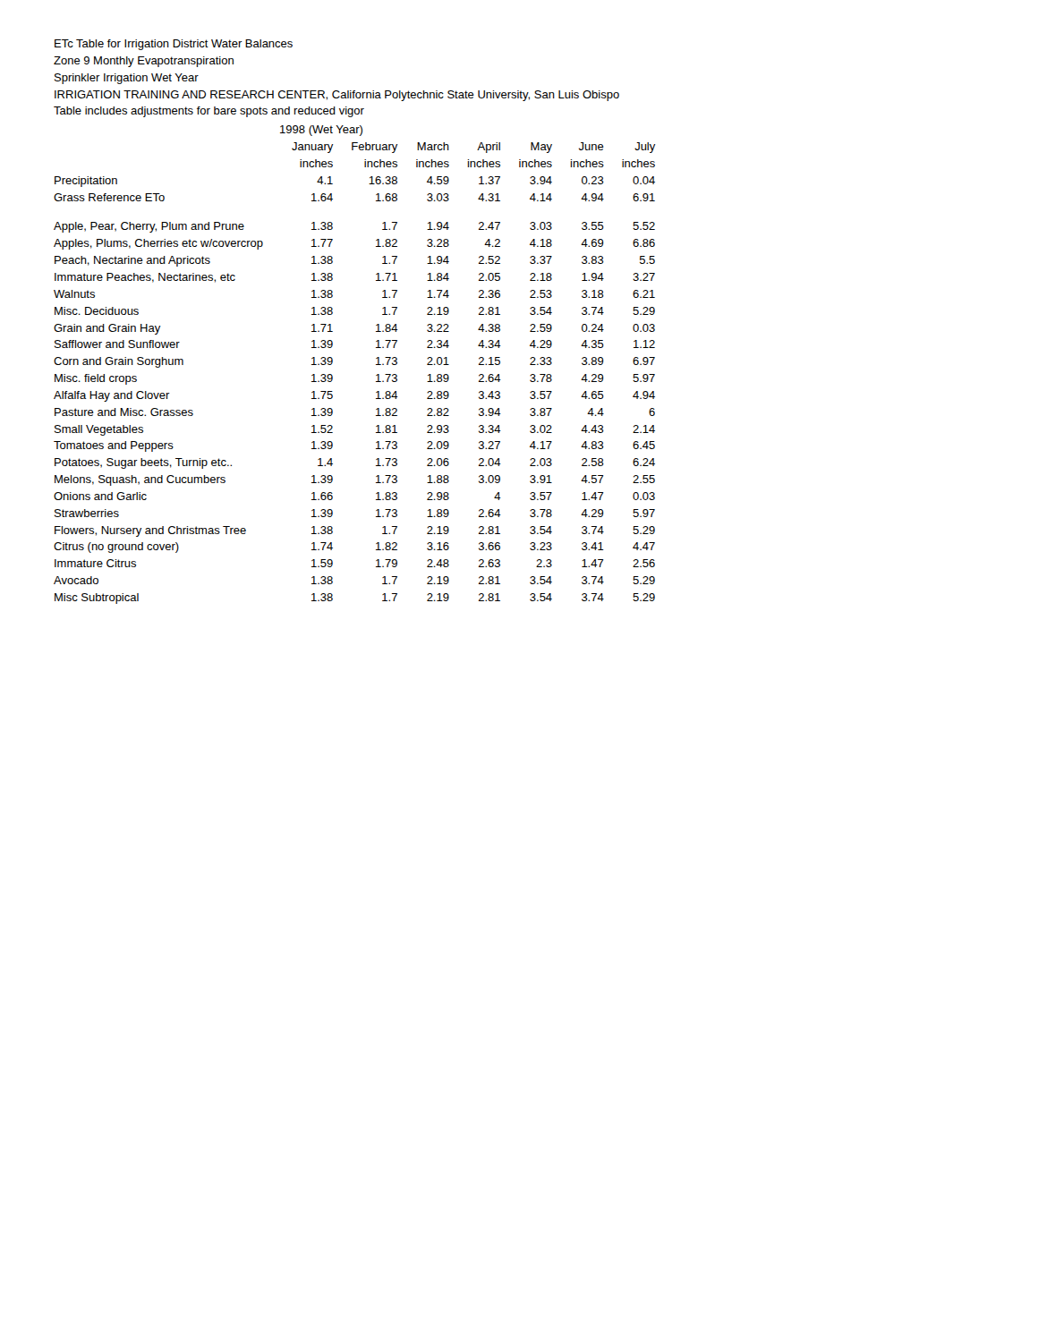ETc Table for Irrigation District Water Balances
Zone 9 Monthly Evapotranspiration
Sprinkler Irrigation Wet Year
IRRIGATION TRAINING AND RESEARCH CENTER, California Polytechnic State University, San Luis Obispo
Table includes adjustments for bare spots and reduced vigor
| | 1998 (Wet Year) | | | | | |
| | January | February | March | April | May | June | July |
| | inches | inches | inches | inches | inches | inches | inches |
| Precipitation | 4.1 | 16.38 | 4.59 | 1.37 | 3.94 | 0.23 | 0.04 |
| Grass Reference ETo | 1.64 | 1.68 | 3.03 | 4.31 | 4.14 | 4.94 | 6.91 |
| Apple, Pear, Cherry, Plum and Prune | 1.38 | 1.7 | 1.94 | 2.47 | 3.03 | 3.55 | 5.52 |
| Apples, Plums, Cherries etc w/covercrop | 1.77 | 1.82 | 3.28 | 4.2 | 4.18 | 4.69 | 6.86 |
| Peach, Nectarine and Apricots | 1.38 | 1.7 | 1.94 | 2.52 | 3.37 | 3.83 | 5.5 |
| Immature Peaches, Nectarines, etc | 1.38 | 1.71 | 1.84 | 2.05 | 2.18 | 1.94 | 3.27 |
| Walnuts | 1.38 | 1.7 | 1.74 | 2.36 | 2.53 | 3.18 | 6.21 |
| Misc. Deciduous | 1.38 | 1.7 | 2.19 | 2.81 | 3.54 | 3.74 | 5.29 |
| Grain and Grain Hay | 1.71 | 1.84 | 3.22 | 4.38 | 2.59 | 0.24 | 0.03 |
| Safflower and Sunflower | 1.39 | 1.77 | 2.34 | 4.34 | 4.29 | 4.35 | 1.12 |
| Corn and Grain Sorghum | 1.39 | 1.73 | 2.01 | 2.15 | 2.33 | 3.89 | 6.97 |
| Misc. field crops | 1.39 | 1.73 | 1.89 | 2.64 | 3.78 | 4.29 | 5.97 |
| Alfalfa Hay and Clover | 1.75 | 1.84 | 2.89 | 3.43 | 3.57 | 4.65 | 4.94 |
| Pasture and Misc. Grasses | 1.39 | 1.82 | 2.82 | 3.94 | 3.87 | 4.4 | 6 |
| Small Vegetables | 1.52 | 1.81 | 2.93 | 3.34 | 3.02 | 4.43 | 2.14 |
| Tomatoes and Peppers | 1.39 | 1.73 | 2.09 | 3.27 | 4.17 | 4.83 | 6.45 |
| Potatoes, Sugar beets, Turnip etc.. | 1.4 | 1.73 | 2.06 | 2.04 | 2.03 | 2.58 | 6.24 |
| Melons, Squash, and Cucumbers | 1.39 | 1.73 | 1.88 | 3.09 | 3.91 | 4.57 | 2.55 |
| Onions and Garlic | 1.66 | 1.83 | 2.98 | 4 | 3.57 | 1.47 | 0.03 |
| Strawberries | 1.39 | 1.73 | 1.89 | 2.64 | 3.78 | 4.29 | 5.97 |
| Flowers, Nursery and Christmas Tree | 1.38 | 1.7 | 2.19 | 2.81 | 3.54 | 3.74 | 5.29 |
| Citrus (no ground cover) | 1.74 | 1.82 | 3.16 | 3.66 | 3.23 | 3.41 | 4.47 |
| Immature Citrus | 1.59 | 1.79 | 2.48 | 2.63 | 2.3 | 1.47 | 2.56 |
| Avocado | 1.38 | 1.7 | 2.19 | 2.81 | 3.54 | 3.74 | 5.29 |
| Misc Subtropical | 1.38 | 1.7 | 2.19 | 2.81 | 3.54 | 3.74 | 5.29 |